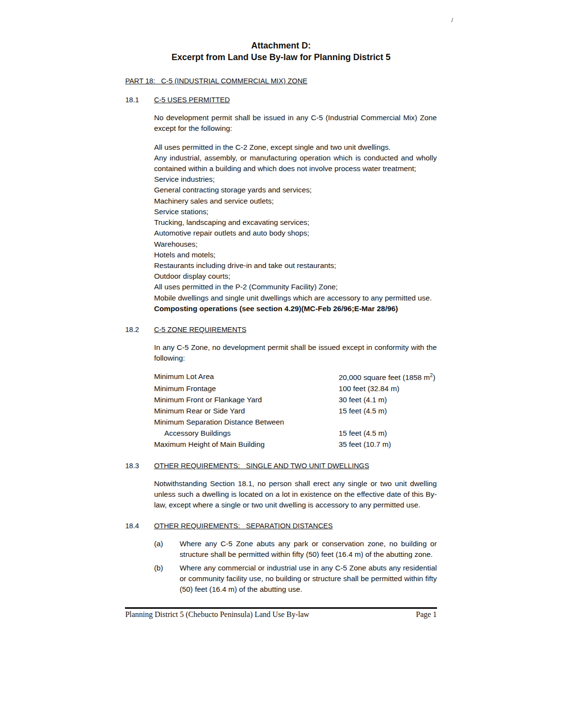/
Attachment D:
Excerpt from Land Use By-law for Planning District 5
PART 18: C-5 (INDUSTRIAL COMMERCIAL MIX) ZONE
18.1
C-5 USES PERMITTED
No development permit shall be issued in any C-5 (Industrial Commercial Mix) Zone except for the following:
All uses permitted in the C-2 Zone, except single and two unit dwellings.
Any industrial, assembly, or manufacturing operation which is conducted and wholly contained within a building and which does not involve process water treatment;
Service industries;
General contracting storage yards and services;
Machinery sales and service outlets;
Service stations;
Trucking, landscaping and excavating services;
Automotive repair outlets and auto body shops;
Warehouses;
Hotels and motels;
Restaurants including drive-in and take out restaurants;
Outdoor display courts;
All uses permitted in the P-2 (Community Facility) Zone;
Mobile dwellings and single unit dwellings which are accessory to any permitted use.
Composting operations (see section 4.29)(MC-Feb 26/96;E-Mar 28/96)
18.2
C-5 ZONE REQUIREMENTS
In any C-5 Zone, no development permit shall be issued except in conformity with the following:
| Minimum Lot Area | 20,000 square feet (1858 m 2 ) |
| Minimum Frontage | 100 feet (32.84 m) |
| Minimum Front or Flankage Yard | 30 feet (4.1 m) |
| Minimum Rear or Side Yard | 15 feet (4.5 m) |
| Minimum Separation Distance Between | |
| Accessory Buildings | 15 feet (4.5 m) |
| Maximum Height of Main Building | 35 feet (10.7 m) |
18.3
OTHER REQUIREMENTS: SINGLE AND TWO UNIT DWELLINGS
Notwithstanding Section 18.1, no person shall erect any single or two unit dwelling unless such a dwelling is located on a lot in existence on the effective date of this By-law, except where a single or two unit dwelling is accessory to any permitted use.
18.4
OTHER REQUIREMENTS: SEPARATION DISTANCES
(a) Where any C-5 Zone abuts any park or conservation zone, no building or structure shall be permitted within fifty (50) feet (16.4 m) of the abutting zone.
(b) Where any commercial or industrial use in any C-5 Zone abuts any residential or community facility use, no building or structure shall be permitted within fifty (50) feet (16.4 m) of the abutting use.
Planning District 5 (Chebucto Peninsula) Land Use By-law
Page 1